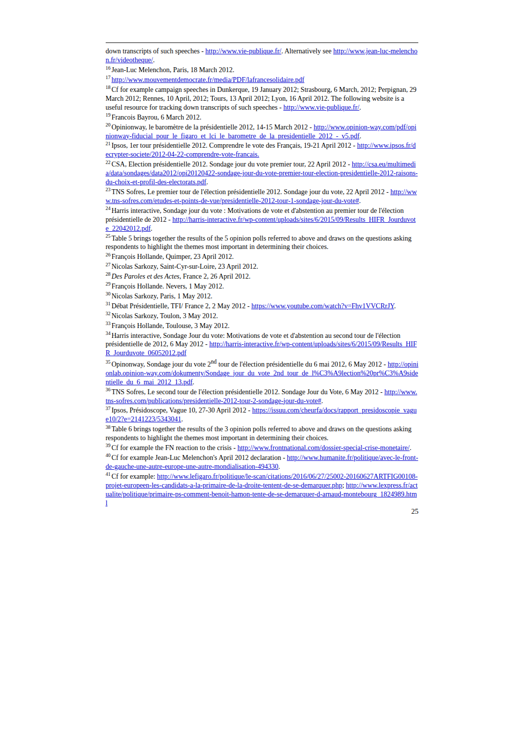down transcripts of such speeches - http://www.vie-publique.fr/. Alternatively see http://www.jean-luc-melenchon.fr/videotheque/.
16Jean-Luc Melenchon, Paris, 18 March 2012.
17http://www.mouvementdemocrate.fr/media/PDF/lafrancesolidaire.pdf
18Cf for example campaign speeches in Dunkerque, 19 January 2012; Strasbourg, 6 March, 2012; Perpignan, 29 March 2012; Rennes, 10 April, 2012; Tours, 13 April 2012; Lyon, 16 April 2012. The following website is a useful resource for tracking down transcripts of such speeches - http://www.vie-publique.fr/.
19Francois Bayrou, 6 March 2012.
20Opinionway, le baromètre de la présidentielle 2012, 14-15 March 2012 - http://www.opinion-way.com/pdf/opinionway-fiducial_pour_le_figaro_et_lci_le_barometre_de_la_presidentielle_2012_-_v5.pdf.
21Ipsos, 1er tour présidentielle 2012. Comprendre le vote des Français, 19-21 April 2012 - http://www.ipsos.fr/decrypter-societe/2012-04-22-comprendre-vote-francais.
22CSA, Election présidentielle 2012. Sondage jour du vote premier tour, 22 April 2012 - http://csa.eu/multimedia/data/sondages/data2012/opi20120422-sondage-jour-du-vote-premier-tour-election-presidentielle-2012-raisons-du-choix-et-profil-des-electorats.pdf.
23TNS Sofres, Le premier tour de l'élection présidentielle 2012. Sondage jour du vote, 22 April 2012 - http://www.tns-sofres.com/etudes-et-points-de-vue/presidentielle-2012-tour-1-sondage-jour-du-vote#.
24Harris interactive, Sondage jour du vote : Motivations de vote et d'abstention au premier tour de l'élection présidentielle de 2012 - http://harris-interactive.fr/wp-content/uploads/sites/6/2015/09/Results_HIFR_Jourduvote_22042012.pdf.
25Table 5 brings together the results of the 5 opinion polls referred to above and draws on the questions asking respondents to highlight the themes most important in determining their choices.
26François Hollande, Quimper, 23 April 2012.
27Nicolas Sarkozy, Saint-Cyr-sur-Loire, 23 April 2012.
28Des Paroles et des Actes, France 2, 26 April 2012.
29François Hollande. Nevers, 1 May 2012.
30Nicolas Sarkozy, Paris, 1 May 2012.
31Débat Présidentielle, TFI/ France 2, 2 May 2012 - https://www.youtube.com/watch?v=Fhv1VVCRrJY.
32Nicolas Sarkozy, Toulon, 3 May 2012.
33François Hollande, Toulouse, 3 May 2012.
34Harris interactive, Sondage Jour du vote: Motivations de vote et d'abstention au second tour de l'élection présidentielle de 2012, 6 May 2012 - http://harris-interactive.fr/wp-content/uploads/sites/6/2015/09/Results_HIFR_Jourduvote_06052012.pdf
35Opinonway, Sondage jour du vote 2nd tour de l'élection présidentielle du 6 mai 2012, 6 May 2012 - http://opinionlab.opinion-way.com/dokumenty/Sondage_jour_du_vote_2nd_tour_de_l%C3%A9lection%20pr%C3%A9sidentielle_du_6_mai_2012_13.pdf.
36TNS Sofres, Le second tour de l'élection présidentielle 2012. Sondage Jour du Vote, 6 May 2012 - http://www.tns-sofres.com/publications/presidentielle-2012-tour-2-sondage-jour-du-vote#.
37Ipsos, Présidoscope, Vague 10, 27-30 April 2012 - https://issuu.com/cheurfa/docs/rapport_presidoscopie_vague10/2?e=2141223/5343041.
38Table 6 brings together the results of the 3 opinion polls referred to above and draws on the questions asking respondents to highlight the themes most important in determining their choices.
39Cf for example the FN reaction to the crisis - http://www.frontnational.com/dossier-special-crise-monetaire/.
40Cf for example Jean-Luc Melenchon's April 2012 declaration - http://www.humanite.fr/politique/avec-le-front-de-gauche-une-autre-europe-une-autre-mondialisation-494330.
41Cf for example: http://www.lefigaro.fr/politique/le-scan/citations/2016/06/27/25002-20160627ARTFIG00108-projet-europeen-les-candidats-a-la-primaire-de-la-droite-tentent-de-se-demarquer.php; http://www.lexpress.fr/actualite/politique/primaire-ps-comment-benoit-hamon-tente-de-se-demarquer-d-arnaud-montebourg_1824989.html
25